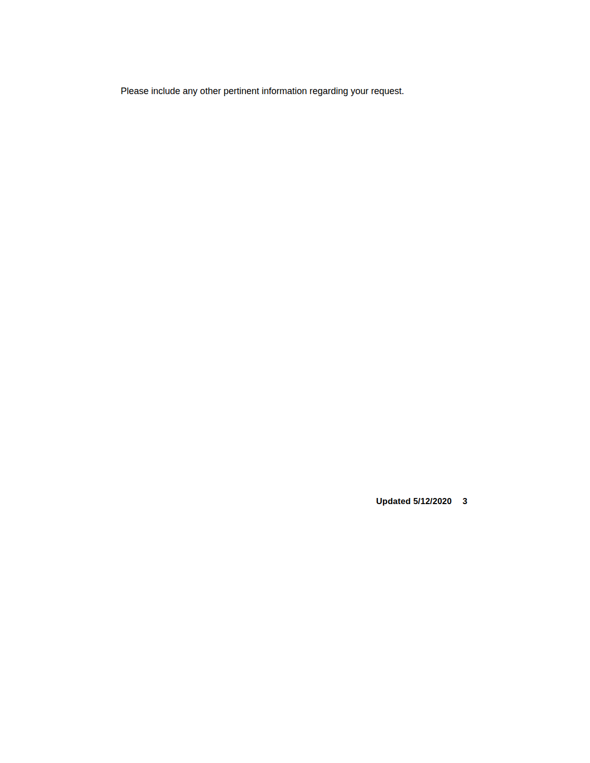Please include any other pertinent information regarding your request.
Updated 5/12/20203